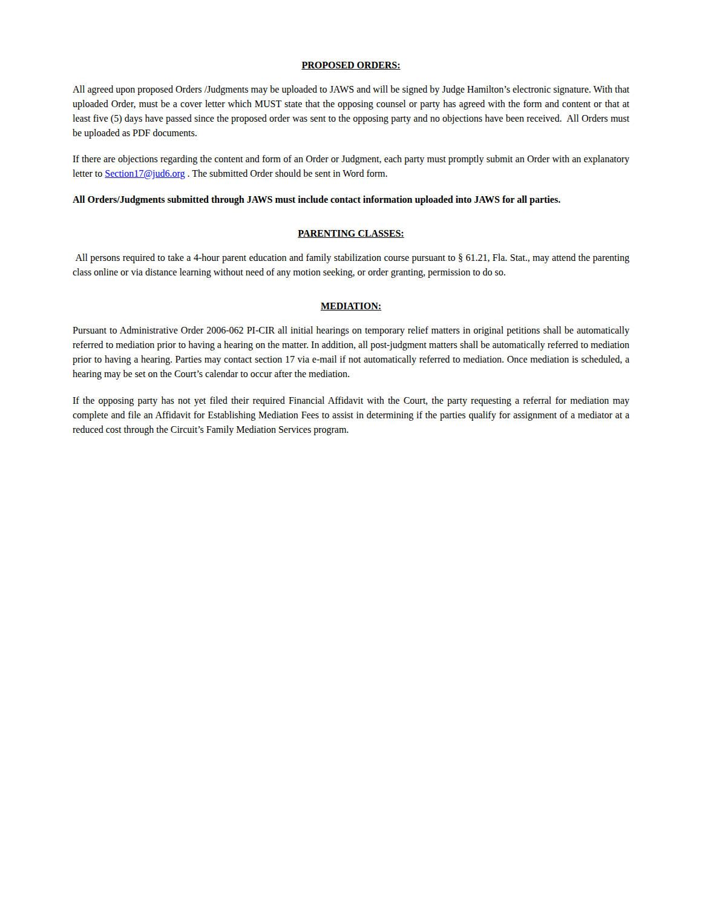PROPOSED ORDERS:
All agreed upon proposed Orders /Judgments may be uploaded to JAWS and will be signed by Judge Hamilton’s electronic signature. With that uploaded Order, must be a cover letter which MUST state that the opposing counsel or party has agreed with the form and content or that at least five (5) days have passed since the proposed order was sent to the opposing party and no objections have been received. All Orders must be uploaded as PDF documents.
If there are objections regarding the content and form of an Order or Judgment, each party must promptly submit an Order with an explanatory letter to Section17@jud6.org . The submitted Order should be sent in Word form.
All Orders/Judgments submitted through JAWS must include contact information uploaded into JAWS for all parties.
PARENTING CLASSES:
All persons required to take a 4-hour parent education and family stabilization course pursuant to § 61.21, Fla. Stat., may attend the parenting class online or via distance learning without need of any motion seeking, or order granting, permission to do so.
MEDIATION:
Pursuant to Administrative Order 2006-062 PI-CIR all initial hearings on temporary relief matters in original petitions shall be automatically referred to mediation prior to having a hearing on the matter. In addition, all post-judgment matters shall be automatically referred to mediation prior to having a hearing. Parties may contact section 17 via e-mail if not automatically referred to mediation. Once mediation is scheduled, a hearing may be set on the Court’s calendar to occur after the mediation.
If the opposing party has not yet filed their required Financial Affidavit with the Court, the party requesting a referral for mediation may complete and file an Affidavit for Establishing Mediation Fees to assist in determining if the parties qualify for assignment of a mediator at a reduced cost through the Circuit’s Family Mediation Services program.